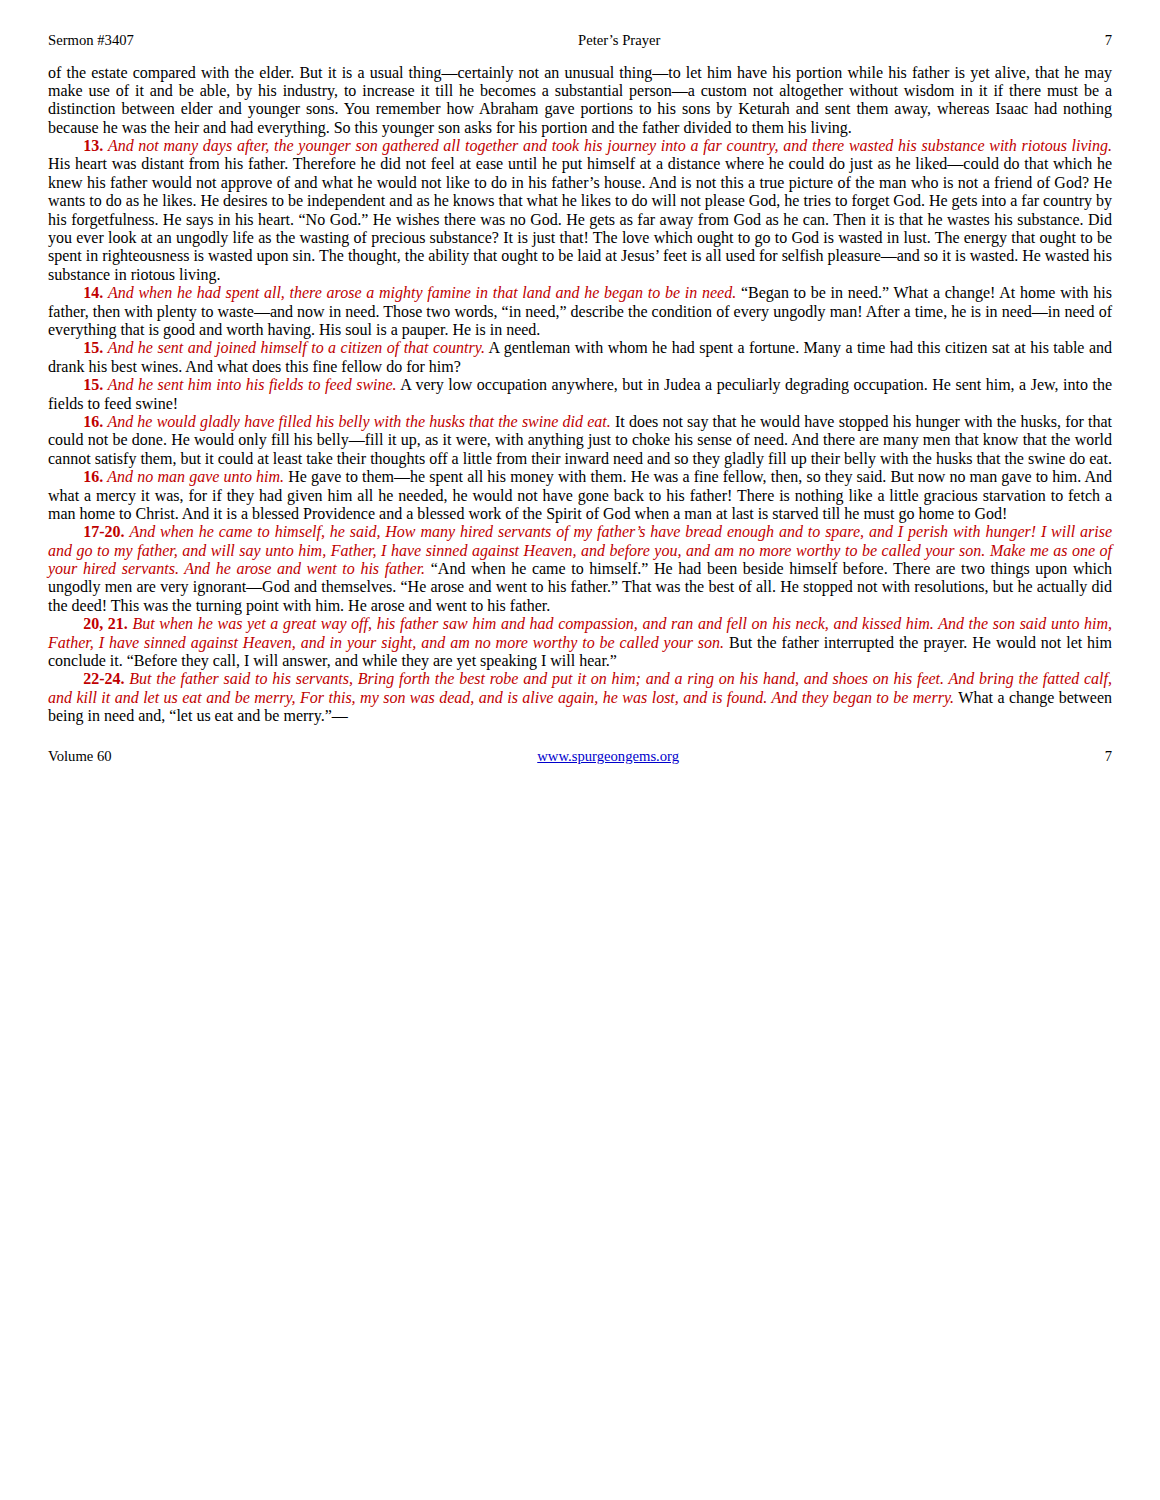Sermon #3407 Peter’s Prayer 7
of the estate compared with the elder. But it is a usual thing—certainly not an unusual thing—to let him have his portion while his father is yet alive, that he may make use of it and be able, by his industry, to increase it till he becomes a substantial person—a custom not altogether without wisdom in it if there must be a distinction between elder and younger sons. You remember how Abraham gave portions to his sons by Keturah and sent them away, whereas Isaac had nothing because he was the heir and had everything. So this younger son asks for his portion and the father divided to them his living.
13. And not many days after, the younger son gathered all together and took his journey into a far country, and there wasted his substance with riotous living. His heart was distant from his father. Therefore he did not feel at ease until he put himself at a distance where he could do just as he liked—could do that which he knew his father would not approve of and what he would not like to do in his father’s house. And is not this a true picture of the man who is not a friend of God? He wants to do as he likes. He desires to be independent and as he knows that what he likes to do will not please God, he tries to forget God. He gets into a far country by his forgetfulness. He says in his heart. “No God.” He wishes there was no God. He gets as far away from God as he can. Then it is that he wastes his substance. Did you ever look at an ungodly life as the wasting of precious substance? It is just that! The love which ought to go to God is wasted in lust. The energy that ought to be spent in righteousness is wasted upon sin. The thought, the ability that ought to be laid at Jesus’ feet is all used for selfish pleasure—and so it is wasted. He wasted his substance in riotous living.
14. And when he had spent all, there arose a mighty famine in that land and he began to be in need. “Began to be in need.” What a change! At home with his father, then with plenty to waste—and now in need. Those two words, “in need,” describe the condition of every ungodly man! After a time, he is in need—in need of everything that is good and worth having. His soul is a pauper. He is in need.
15. And he sent and joined himself to a citizen of that country. A gentleman with whom he had spent a fortune. Many a time had this citizen sat at his table and drank his best wines. And what does this fine fellow do for him?
15. And he sent him into his fields to feed swine. A very low occupation anywhere, but in Judea a peculiarly degrading occupation. He sent him, a Jew, into the fields to feed swine!
16. And he would gladly have filled his belly with the husks that the swine did eat. It does not say that he would have stopped his hunger with the husks, for that could not be done. He would only fill his belly—fill it up, as it were, with anything just to choke his sense of need. And there are many men that know that the world cannot satisfy them, but it could at least take their thoughts off a little from their inward need and so they gladly fill up their belly with the husks that the swine do eat.
16. And no man gave unto him. He gave to them—he spent all his money with them. He was a fine fellow, then, so they said. But now no man gave to him. And what a mercy it was, for if they had given him all he needed, he would not have gone back to his father! There is nothing like a little gracious starvation to fetch a man home to Christ. And it is a blessed Providence and a blessed work of the Spirit of God when a man at last is starved till he must go home to God!
17-20. And when he came to himself, he said, How many hired servants of my father’s have bread enough and to spare, and I perish with hunger! I will arise and go to my father, and will say unto him, Father, I have sinned against Heaven, and before you, and am no more worthy to be called your son. Make me as one of your hired servants. And he arose and went to his father. “And when he came to himself.” He had been beside himself before. There are two things upon which ungodly men are very ignorant—God and themselves. “He arose and went to his father.” That was the best of all. He stopped not with resolutions, but he actually did the deed! This was the turning point with him. He arose and went to his father.
20, 21. But when he was yet a great way off, his father saw him and had compassion, and ran and fell on his neck, and kissed him. And the son said unto him, Father, I have sinned against Heaven, and in your sight, and am no more worthy to be called your son. But the father interrupted the prayer. He would not let him conclude it. “Before they call, I will answer, and while they are yet speaking I will hear.”
22-24. But the father said to his servants, Bring forth the best robe and put it on him; and a ring on his hand, and shoes on his feet. And bring the fatted calf, and kill it and let us eat and be merry, For this, my son was dead, and is alive again, he was lost, and is found. And they began to be merry. What a change between being in need and, “let us eat and be merry.”—
Volume 60 www.spurgeongems.org 7